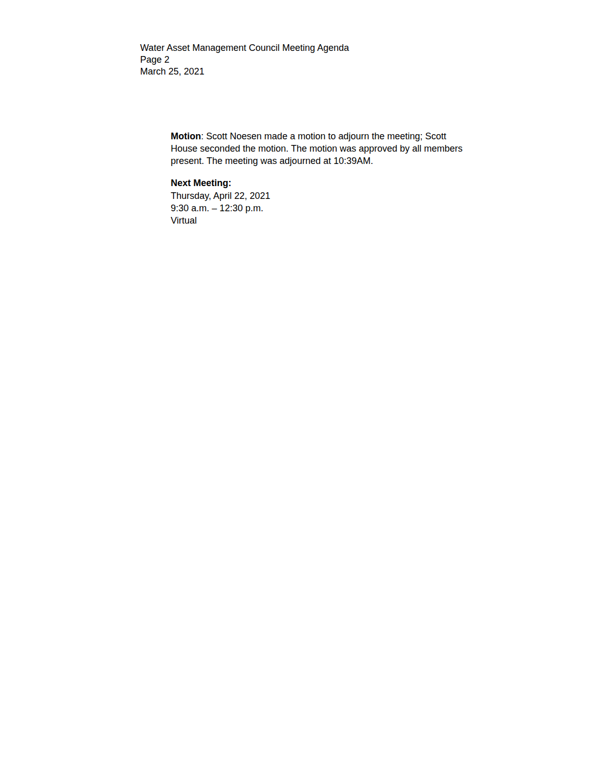Water Asset Management Council Meeting Agenda
Page 2
March 25, 2021
Motion: Scott Noesen made a motion to adjourn the meeting; Scott House seconded the motion. The motion was approved by all members present. The meeting was adjourned at 10:39AM.
Next Meeting:
Thursday, April 22, 2021
9:30 a.m. – 12:30 p.m.
Virtual